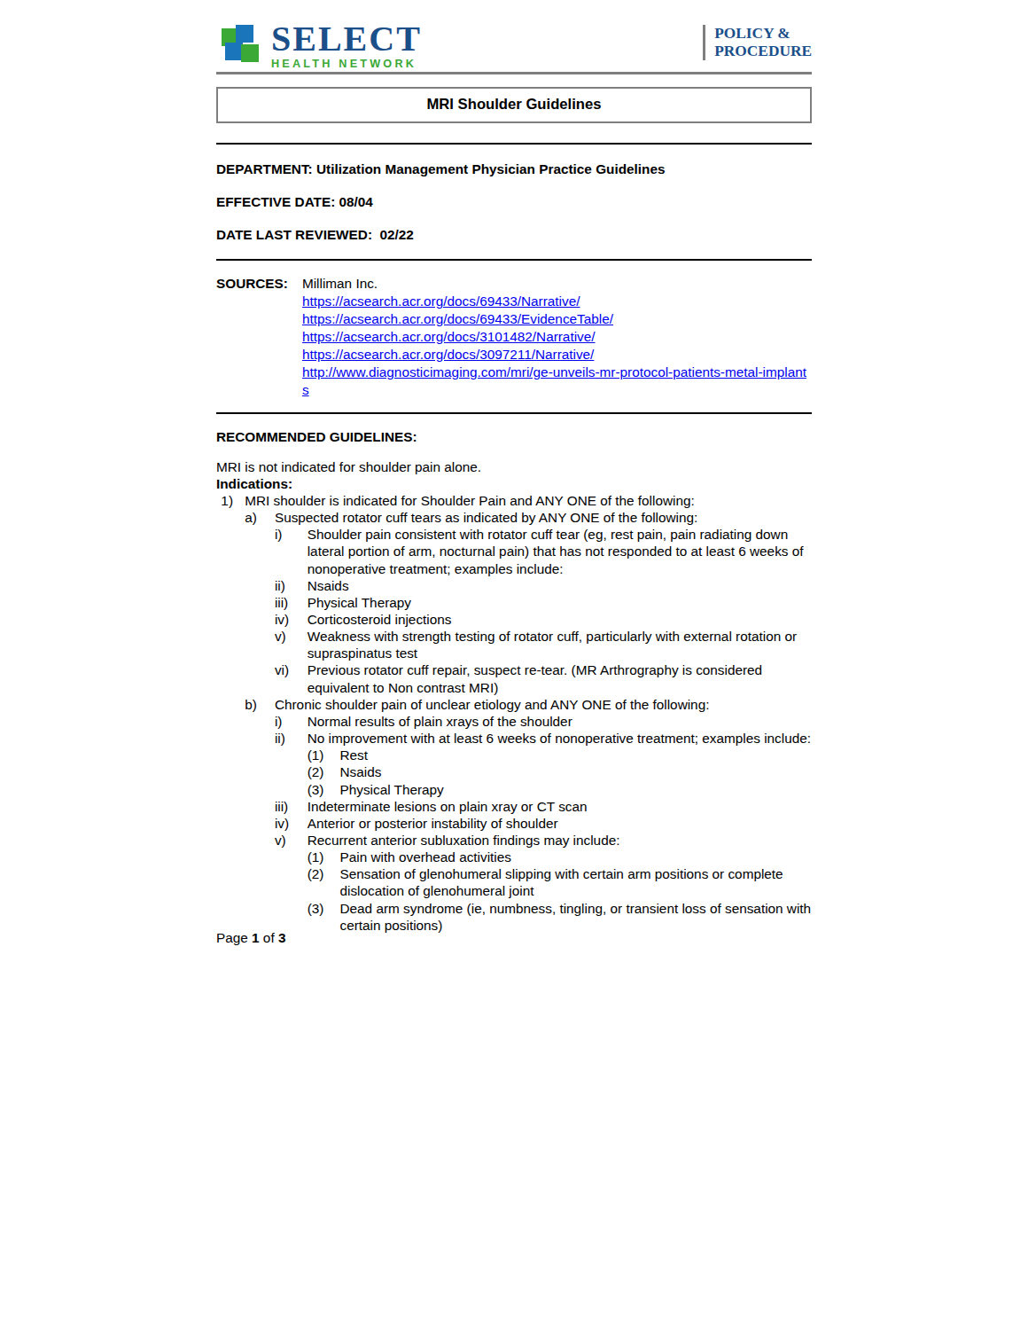SELECT
HEALTH NETWORK
POLICY &
PROCEDURE
MRI Shoulder Guidelines
DEPARTMENT: Utilization Management Physician Practice Guidelines
EFFECTIVE DATE: 08/04
DATE LAST REVIEWED: 02/22
SOURCES:
Milliman Inc.
https://acsearch.acr.org/docs/69433/Narrative/
https://acsearch.acr.org/docs/69433/EvidenceTable/
https://acsearch.acr.org/docs/3101482/Narrative/
https://acsearch.acr.org/docs/3097211/Narrative/
http://www.diagnosticimaging.com/mri/ge-unveils-mr-protocol-patients-metal-implants
RECOMMENDED GUIDELINES:
MRI is not indicated for shoulder pain alone.
Indications:
1) MRI shoulder is indicated for Shoulder Pain and ANY ONE of the following:
a) Suspected rotator cuff tears as indicated by ANY ONE of the following:
i) Shoulder pain consistent with rotator cuff tear (eg, rest pain, pain radiating down lateral portion of arm, nocturnal pain) that has not responded to at least 6 weeks of nonoperative treatment; examples include:
ii) Nsaids
iii) Physical Therapy
iv) Corticosteroid injections
v) Weakness with strength testing of rotator cuff, particularly with external rotation or supraspinatus test
vi) Previous rotator cuff repair, suspect re-tear. (MR Arthrography is considered equivalent to Non contrast MRI)
b) Chronic shoulder pain of unclear etiology and ANY ONE of the following:
i) Normal results of plain xrays of the shoulder
ii) No improvement with at least 6 weeks of nonoperative treatment; examples include:
(1) Rest
(2) Nsaids
(3) Physical Therapy
iii) Indeterminate lesions on plain xray or CT scan
iv) Anterior or posterior instability of shoulder
v) Recurrent anterior subluxation findings may include:
(1) Pain with overhead activities
(2) Sensation of glenohumeral slipping with certain arm positions or complete dislocation of glenohumeral joint
(3) Dead arm syndrome (ie, numbness, tingling, or transient loss of sensation with certain positions)
Page 1 of 3